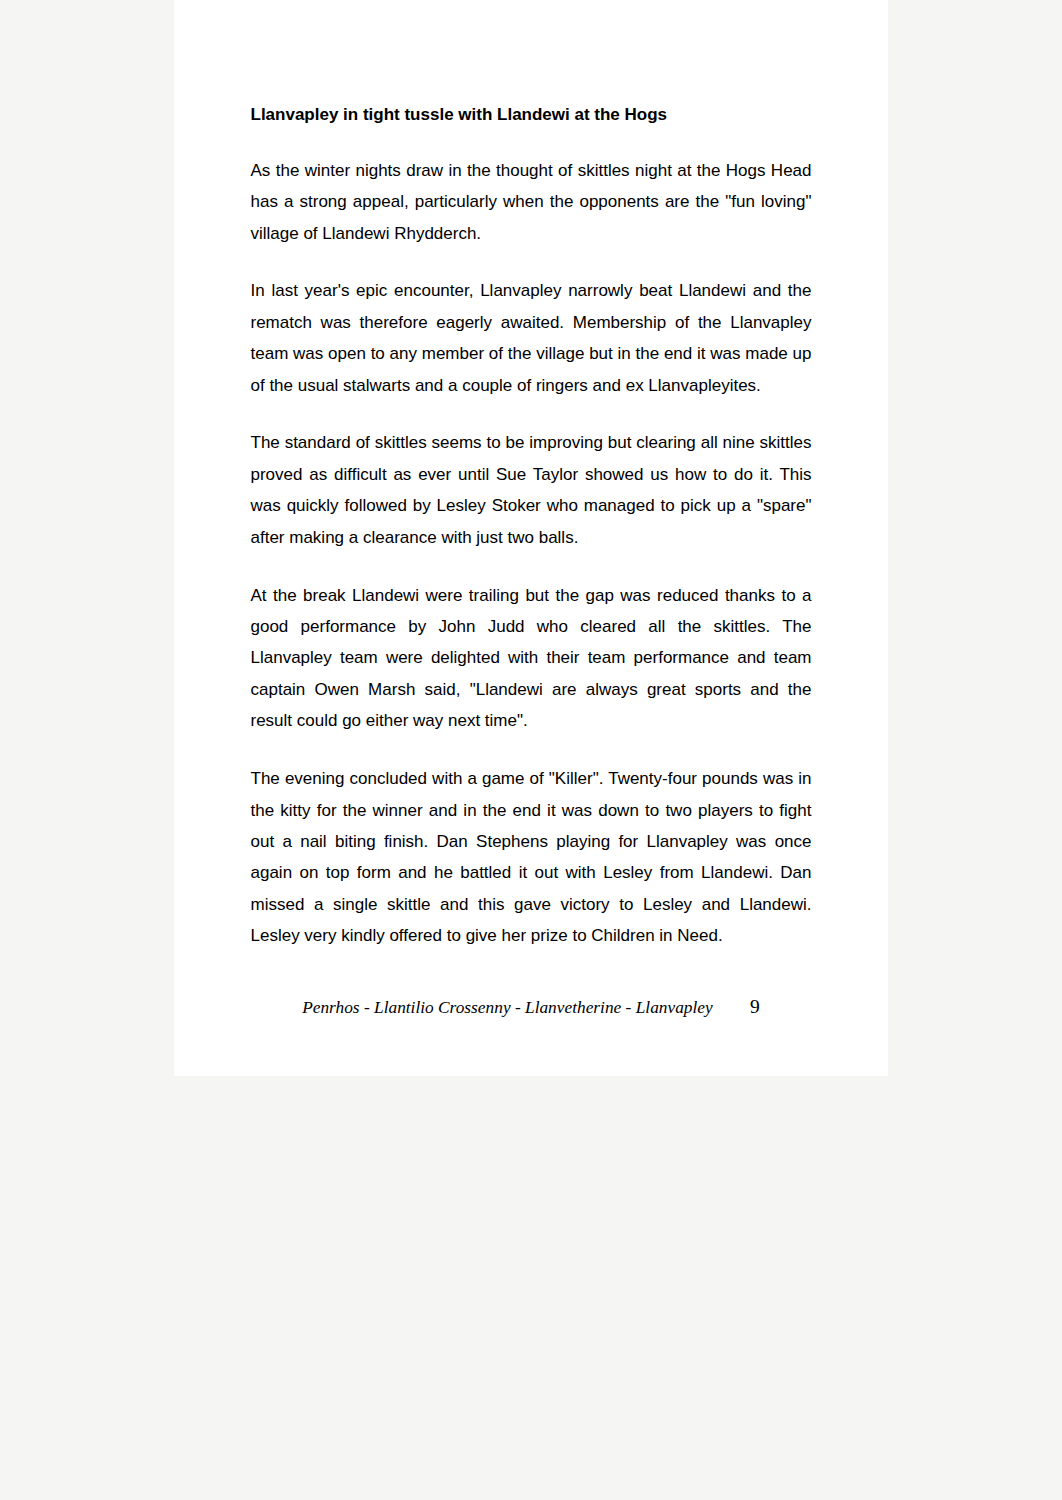Llanvapley in tight tussle with Llandewi at the Hogs
As the winter nights draw in the thought of skittles night at the Hogs Head has a strong appeal, particularly when the opponents are the "fun loving" village of Llandewi Rhydderch.
In last year's epic encounter, Llanvapley narrowly beat Llandewi and the rematch was therefore eagerly awaited. Membership of the Llanvapley team was open to any member of the village but in the end it was made up of the usual stalwarts and a couple of ringers and ex Llanvapleyites.
The standard of skittles seems to be improving but clearing all nine skittles proved as difficult as ever until Sue Taylor showed us how to do it. This was quickly followed by Lesley Stoker who managed to pick up a "spare" after making a clearance with just two balls.
At the break Llandewi were trailing but the gap was reduced thanks to a good performance by John Judd who cleared all the skittles. The Llanvapley team were delighted with their team performance and team captain Owen Marsh said, "Llandewi are always great sports and the result could go either way next time".
The evening concluded with a game of "Killer". Twenty-four pounds was in the kitty for the winner and in the end it was down to two players to fight out a nail biting finish. Dan Stephens playing for Llanvapley was once again on top form and he battled it out with Lesley from Llandewi. Dan missed a single skittle and this gave victory to Lesley and Llandewi. Lesley very kindly offered to give her prize to Children in Need.
Penrhos - Llantilio Crossenny - Llanvetherine - Llanvapley 9